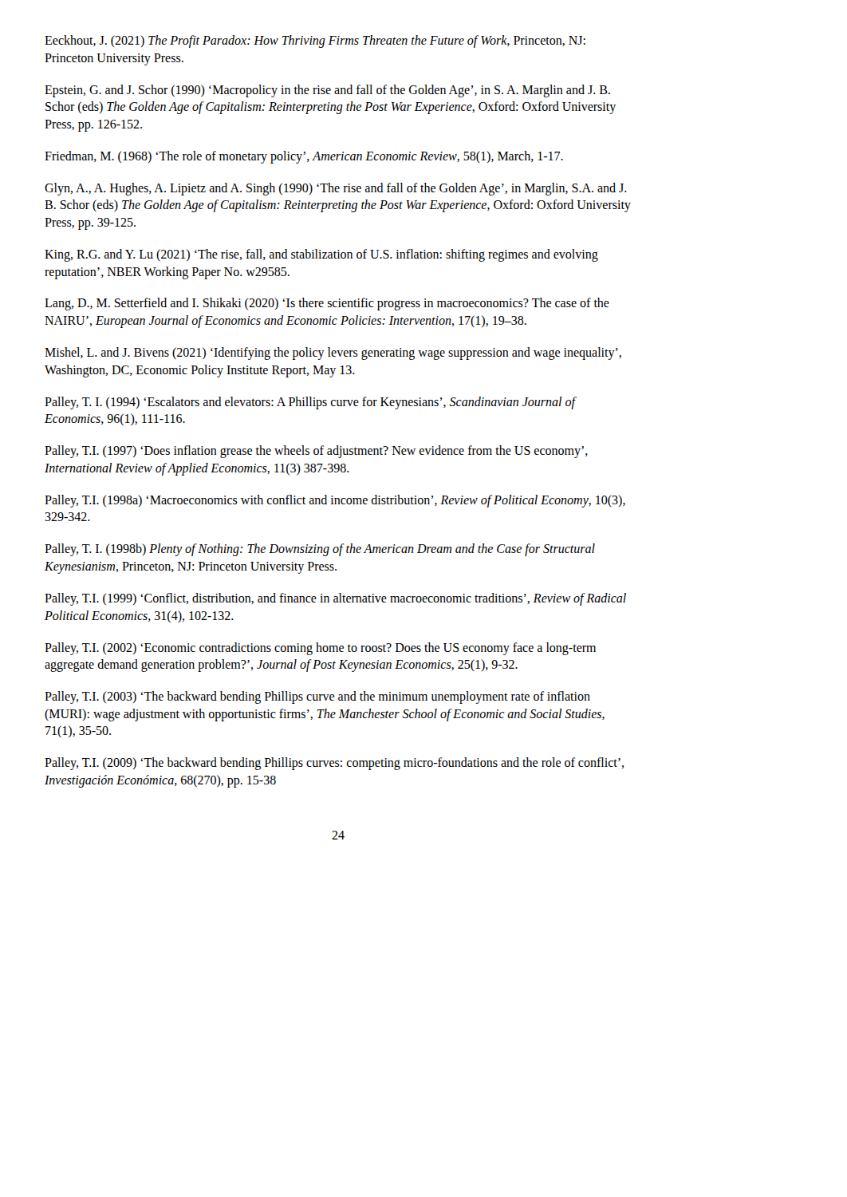Eeckhout, J. (2021) The Profit Paradox: How Thriving Firms Threaten the Future of Work, Princeton, NJ: Princeton University Press.
Epstein, G. and J. Schor (1990) ‘Macropolicy in the rise and fall of the Golden Age’, in S. A. Marglin and J. B. Schor (eds) The Golden Age of Capitalism: Reinterpreting the Post War Experience, Oxford: Oxford University Press, pp. 126-152.
Friedman, M. (1968) ‘The role of monetary policy’, American Economic Review, 58(1), March, 1-17.
Glyn, A., A. Hughes, A. Lipietz and A. Singh (1990) ‘The rise and fall of the Golden Age’, in Marglin, S.A. and J. B. Schor (eds) The Golden Age of Capitalism: Reinterpreting the Post War Experience, Oxford: Oxford University Press, pp. 39-125.
King, R.G. and Y. Lu (2021) ‘The rise, fall, and stabilization of U.S. inflation: shifting regimes and evolving reputation’, NBER Working Paper No. w29585.
Lang, D., M. Setterfield and I. Shikaki (2020) ‘Is there scientific progress in macroeconomics? The case of the NAIRU’, European Journal of Economics and Economic Policies: Intervention, 17(1), 19–38.
Mishel, L. and J. Bivens (2021) ‘Identifying the policy levers generating wage suppression and wage inequality’, Washington, DC, Economic Policy Institute Report, May 13.
Palley, T. I. (1994) ‘Escalators and elevators: A Phillips curve for Keynesians’, Scandinavian Journal of Economics, 96(1), 111-116.
Palley, T.I. (1997) ‘Does inflation grease the wheels of adjustment? New evidence from the US economy’, International Review of Applied Economics, 11(3) 387-398.
Palley, T.I. (1998a) ‘Macroeconomics with conflict and income distribution’, Review of Political Economy, 10(3), 329-342.
Palley, T. I. (1998b) Plenty of Nothing: The Downsizing of the American Dream and the Case for Structural Keynesianism, Princeton, NJ: Princeton University Press.
Palley, T.I. (1999) ‘Conflict, distribution, and finance in alternative macroeconomic traditions’, Review of Radical Political Economics, 31(4), 102-132.
Palley, T.I. (2002) ‘Economic contradictions coming home to roost? Does the US economy face a long-term aggregate demand generation problem?’, Journal of Post Keynesian Economics, 25(1), 9-32.
Palley, T.I. (2003) ‘The backward bending Phillips curve and the minimum unemployment rate of inflation (MURI): wage adjustment with opportunistic firms’, The Manchester School of Economic and Social Studies, 71(1), 35-50.
Palley, T.I. (2009) ‘The backward bending Phillips curves: competing micro-foundations and the role of conflict’, Investigación Económica, 68(270), pp. 15-38
24